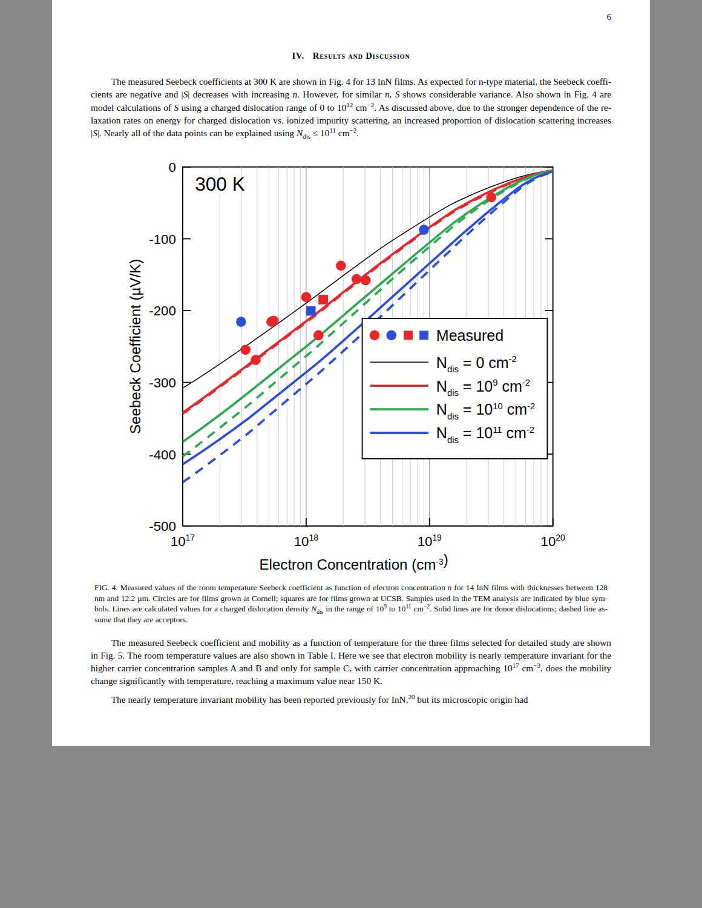6
IV. Results and Discussion
The measured Seebeck coefficients at 300 K are shown in Fig. 4 for 13 InN films. As expected for n-type material, the Seebeck coefficients are negative and |S| decreases with increasing n. However, for similar n, S shows considerable variance. Also shown in Fig. 4 are model calculations of S using a charged dislocation range of 0 to 1012 cm−2. As discussed above, due to the stronger dependence of the relaxation rates on energy for charged dislocation vs. ionized impurity scattering, an increased proportion of dislocation scattering increases |S|. Nearly all of the data points can be explained using Ndis ≤ 1011 cm−2.
0 -100 -200 -300 -400 -500 1017 1018 1019 1020 Electron Concentration (cm-3) Seebeck Coefficient (µV/K) 300 K Measured Ndis = 0 cm-2 Ndis = 109 cm-2 Ndis = 1010 cm-2 Ndis = 1011 cm-2
FIG. 4. Measured values of the room temperature Seebeck coefficient as function of electron concentration n for 14 InN films with thicknesses between 128 nm and 12.2 µm. Circles are for films grown at Cornell; squares are for films grown at UCSB. Samples used in the TEM analysis are indicated by blue symbols. Lines are calculated values for a charged dislocation density Ndis in the range of 109 to 1011 cm−2. Solid lines are for donor dislocations; dashed line assume that they are acceptors.
The measured Seebeck coefficient and mobility as a function of temperature for the three films selected for detailed study are shown in Fig. 5. The room temperature values are also shown in Table I. Here we see that electron mobility is nearly temperature invariant for the higher carrier concentration samples A and B and only for sample C, with carrier concentration approaching 1017 cm−3, does the mobility change significantly with temperature, reaching a maximum value near 150 K.
The nearly temperature invariant mobility has been reported previously for InN,20 but its microscopic origin had